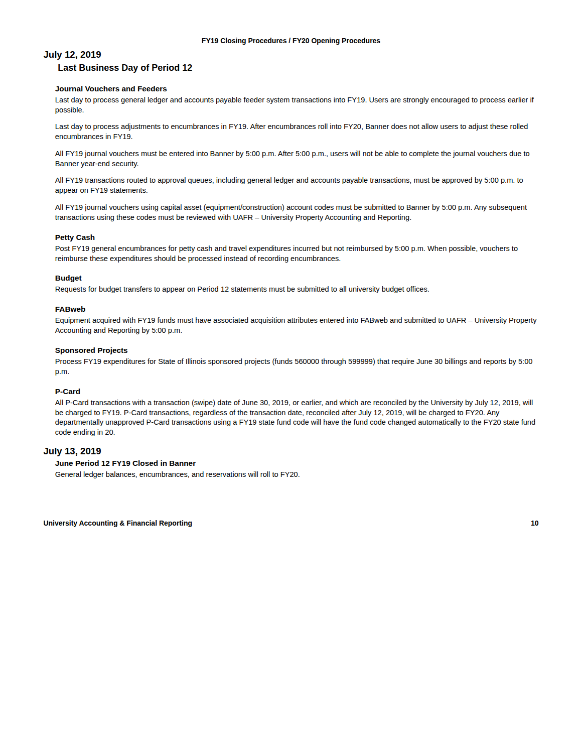FY19 Closing Procedures / FY20 Opening Procedures
July 12, 2019
Last Business Day of Period 12
Journal Vouchers and Feeders
Last day to process general ledger and accounts payable feeder system transactions into FY19. Users are strongly encouraged to process earlier if possible.
Last day to process adjustments to encumbrances in FY19. After encumbrances roll into FY20, Banner does not allow users to adjust these rolled encumbrances in FY19.
All FY19 journal vouchers must be entered into Banner by 5:00 p.m. After 5:00 p.m., users will not be able to complete the journal vouchers due to Banner year-end security.
All FY19 transactions routed to approval queues, including general ledger and accounts payable transactions, must be approved by 5:00 p.m. to appear on FY19 statements.
All FY19 journal vouchers using capital asset (equipment/construction) account codes must be submitted to Banner by 5:00 p.m. Any subsequent transactions using these codes must be reviewed with UAFR – University Property Accounting and Reporting.
Petty Cash
Post FY19 general encumbrances for petty cash and travel expenditures incurred but not reimbursed by 5:00 p.m. When possible, vouchers to reimburse these expenditures should be processed instead of recording encumbrances.
Budget
Requests for budget transfers to appear on Period 12 statements must be submitted to all university budget offices.
FABweb
Equipment acquired with FY19 funds must have associated acquisition attributes entered into FABweb and submitted to UAFR – University Property Accounting and Reporting by 5:00 p.m.
Sponsored Projects
Process FY19 expenditures for State of Illinois sponsored projects (funds 560000 through 599999) that require June 30 billings and reports by 5:00 p.m.
P-Card
All P-Card transactions with a transaction (swipe) date of June 30, 2019, or earlier, and which are reconciled by the University by July 12, 2019, will be charged to FY19. P-Card transactions, regardless of the transaction date, reconciled after July 12, 2019, will be charged to FY20. Any departmentally unapproved P-Card transactions using a FY19 state fund code will have the fund code changed automatically to the FY20 state fund code ending in 20.
July 13, 2019
June Period 12 FY19 Closed in Banner
General ledger balances, encumbrances, and reservations will roll to FY20.
University Accounting & Financial Reporting 10